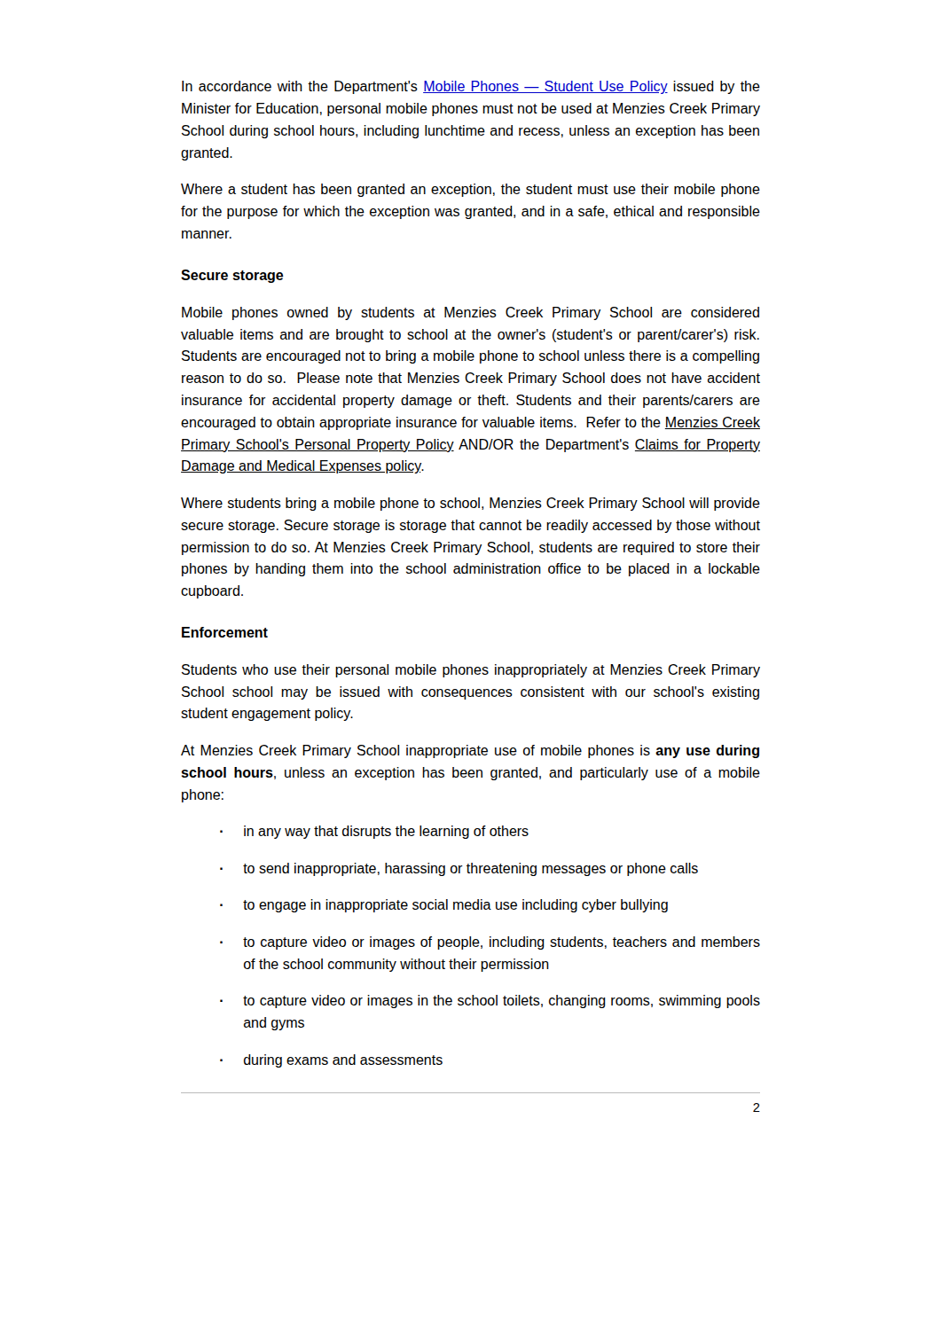In accordance with the Department's Mobile Phones — Student Use Policy issued by the Minister for Education, personal mobile phones must not be used at Menzies Creek Primary School during school hours, including lunchtime and recess, unless an exception has been granted.
Where a student has been granted an exception, the student must use their mobile phone for the purpose for which the exception was granted, and in a safe, ethical and responsible manner.
Secure storage
Mobile phones owned by students at Menzies Creek Primary School are considered valuable items and are brought to school at the owner's (student's or parent/carer's) risk. Students are encouraged not to bring a mobile phone to school unless there is a compelling reason to do so. Please note that Menzies Creek Primary School does not have accident insurance for accidental property damage or theft. Students and their parents/carers are encouraged to obtain appropriate insurance for valuable items. Refer to the Menzies Creek Primary School's Personal Property Policy AND/OR the Department's Claims for Property Damage and Medical Expenses policy.
Where students bring a mobile phone to school, Menzies Creek Primary School will provide secure storage. Secure storage is storage that cannot be readily accessed by those without permission to do so. At Menzies Creek Primary School, students are required to store their phones by handing them into the school administration office to be placed in a lockable cupboard.
Enforcement
Students who use their personal mobile phones inappropriately at Menzies Creek Primary School school may be issued with consequences consistent with our school's existing student engagement policy.
At Menzies Creek Primary School inappropriate use of mobile phones is any use during school hours, unless an exception has been granted, and particularly use of a mobile phone:
in any way that disrupts the learning of others
to send inappropriate, harassing or threatening messages or phone calls
to engage in inappropriate social media use including cyber bullying
to capture video or images of people, including students, teachers and members of the school community without their permission
to capture video or images in the school toilets, changing rooms, swimming pools and gyms
during exams and assessments
2